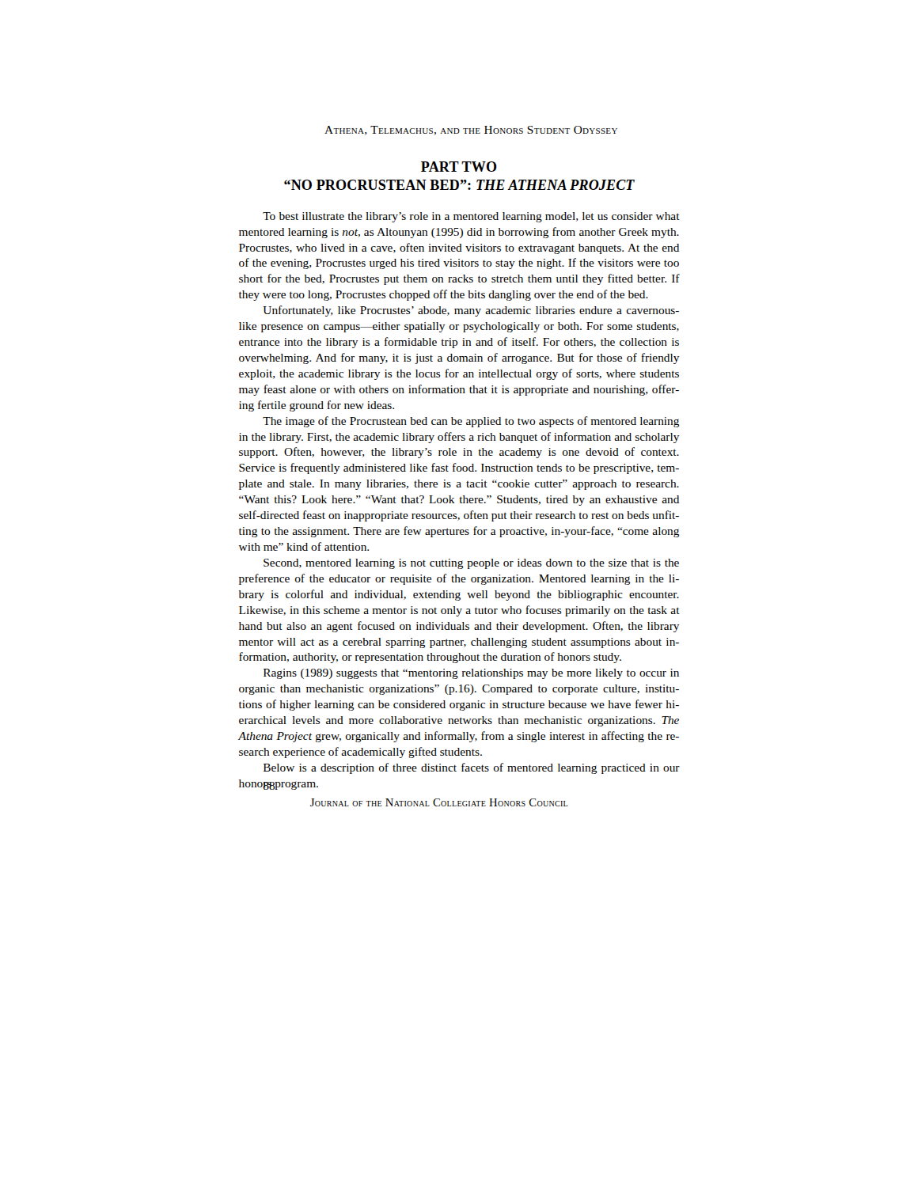Athena, Telemachus, and the Honors Student Odyssey
PART TWO
“NO PROCRUSTEAN BED”: THE ATHENA PROJECT
To best illustrate the library’s role in a mentored learning model, let us consider what mentored learning is not, as Altounyan (1995) did in borrowing from another Greek myth. Procrustes, who lived in a cave, often invited visitors to extravagant banquets. At the end of the evening, Procrustes urged his tired visitors to stay the night. If the visitors were too short for the bed, Procrustes put them on racks to stretch them until they fitted better. If they were too long, Procrustes chopped off the bits dangling over the end of the bed.
Unfortunately, like Procrustes’ abode, many academic libraries endure a cavernous-like presence on campus—either spatially or psychologically or both. For some students, entrance into the library is a formidable trip in and of itself. For others, the collection is overwhelming. And for many, it is just a domain of arrogance. But for those of friendly exploit, the academic library is the locus for an intellectual orgy of sorts, where students may feast alone or with others on information that it is appropriate and nourishing, offering fertile ground for new ideas.
The image of the Procrustean bed can be applied to two aspects of mentored learning in the library. First, the academic library offers a rich banquet of information and scholarly support. Often, however, the library’s role in the academy is one devoid of context. Service is frequently administered like fast food. Instruction tends to be prescriptive, template and stale. In many libraries, there is a tacit “cookie cutter” approach to research. “Want this? Look here.” “Want that? Look there.” Students, tired by an exhaustive and self-directed feast on inappropriate resources, often put their research to rest on beds unfitting to the assignment. There are few apertures for a proactive, in-your-face, “come along with me” kind of attention.
Second, mentored learning is not cutting people or ideas down to the size that is the preference of the educator or requisite of the organization. Mentored learning in the library is colorful and individual, extending well beyond the bibliographic encounter. Likewise, in this scheme a mentor is not only a tutor who focuses primarily on the task at hand but also an agent focused on individuals and their development. Often, the library mentor will act as a cerebral sparring partner, challenging student assumptions about information, authority, or representation throughout the duration of honors study.
Ragins (1989) suggests that “mentoring relationships may be more likely to occur in organic than mechanistic organizations” (p.16). Compared to corporate culture, institutions of higher learning can be considered organic in structure because we have fewer hierarchical levels and more collaborative networks than mechanistic organizations. The Athena Project grew, organically and informally, from a single interest in affecting the research experience of academically gifted students.
Below is a description of three distinct facets of mentored learning practiced in our honors program.
88
Journal of the National Collegiate Honors Council